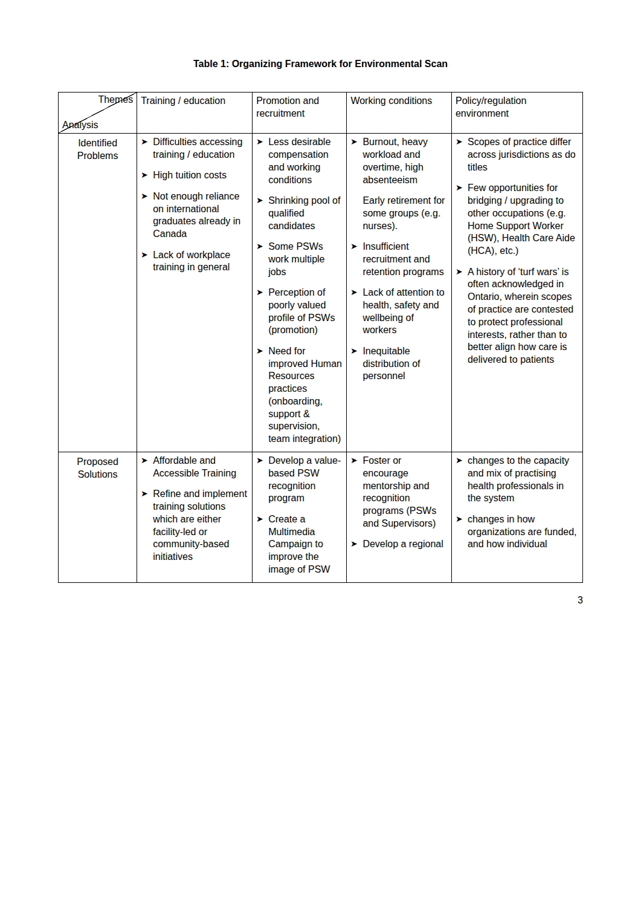Table 1: Organizing Framework for Environmental Scan
| Themes Analysis | Training / education | Promotion and recruitment | Working conditions | Policy/regulation environment |
| --- | --- | --- | --- | --- |
| Identified Problems | Difficulties accessing training / education High tuition costs Not enough reliance on international graduates already in Canada Lack of workplace training in general | Less desirable compensation and working conditions Shrinking pool of qualified candidates Some PSWs work multiple jobs Perception of poorly valued profile of PSWs (promotion) Need for improved Human Resources practices (onboarding, support & supervision, team integration) | Burnout, heavy workload and overtime, high absenteeism Early retirement for some groups (e.g. nurses). Insufficient recruitment and retention programs Lack of attention to health, safety and wellbeing of workers Inequitable distribution of personnel | Scopes of practice differ across jurisdictions as do titles Few opportunities for bridging / upgrading to other occupations (e.g. Home Support Worker (HSW), Health Care Aide (HCA), etc.) A history of ‘turf wars’ is often acknowledged in Ontario, wherein scopes of practice are contested to protect professional interests, rather than to better align how care is delivered to patients |
| Proposed Solutions | Affordable and Accessible Training Refine and implement training solutions which are either facility-led or community-based initiatives | Develop a value-based PSW recognition program Create a Multimedia Campaign to improve the image of PSW | Foster or encourage mentorship and recognition programs (PSWs and Supervisors) Develop a regional | changes to the capacity and mix of practising health professionals in the system changes in how organizations are funded, and how individual |
3